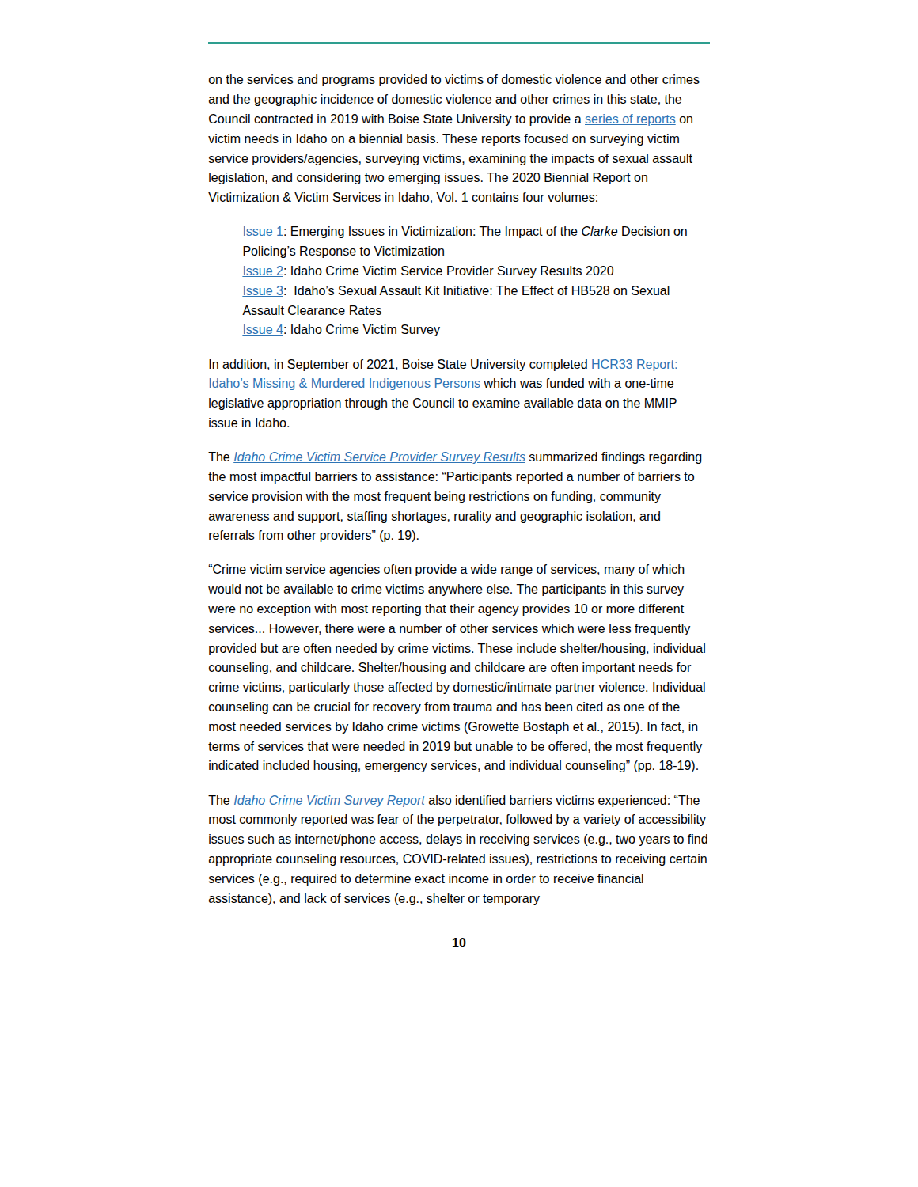on the services and programs provided to victims of domestic violence and other crimes and the geographic incidence of domestic violence and other crimes in this state, the Council contracted in 2019 with Boise State University to provide a series of reports on victim needs in Idaho on a biennial basis. These reports focused on surveying victim service providers/agencies, surveying victims, examining the impacts of sexual assault legislation, and considering two emerging issues. The 2020 Biennial Report on Victimization & Victim Services in Idaho, Vol. 1 contains four volumes:
Issue 1: Emerging Issues in Victimization: The Impact of the Clarke Decision on Policing’s Response to Victimization
Issue 2: Idaho Crime Victim Service Provider Survey Results 2020
Issue 3: Idaho’s Sexual Assault Kit Initiative: The Effect of HB528 on Sexual Assault Clearance Rates
Issue 4: Idaho Crime Victim Survey
In addition, in September of 2021, Boise State University completed HCR33 Report: Idaho’s Missing & Murdered Indigenous Persons which was funded with a one-time legislative appropriation through the Council to examine available data on the MMIP issue in Idaho.
The Idaho Crime Victim Service Provider Survey Results summarized findings regarding the most impactful barriers to assistance: “Participants reported a number of barriers to service provision with the most frequent being restrictions on funding, community awareness and support, staffing shortages, rurality and geographic isolation, and referrals from other providers” (p. 19).
“Crime victim service agencies often provide a wide range of services, many of which would not be available to crime victims anywhere else. The participants in this survey were no exception with most reporting that their agency provides 10 or more different services... However, there were a number of other services which were less frequently provided but are often needed by crime victims. These include shelter/housing, individual counseling, and childcare. Shelter/housing and childcare are often important needs for crime victims, particularly those affected by domestic/intimate partner violence. Individual counseling can be crucial for recovery from trauma and has been cited as one of the most needed services by Idaho crime victims (Growette Bostaph et al., 2015). In fact, in terms of services that were needed in 2019 but unable to be offered, the most frequently indicated included housing, emergency services, and individual counseling” (pp. 18-19).
The Idaho Crime Victim Survey Report also identified barriers victims experienced: “The most commonly reported was fear of the perpetrator, followed by a variety of accessibility issues such as internet/phone access, delays in receiving services (e.g., two years to find appropriate counseling resources, COVID-related issues), restrictions to receiving certain services (e.g., required to determine exact income in order to receive financial assistance), and lack of services (e.g., shelter or temporary
10